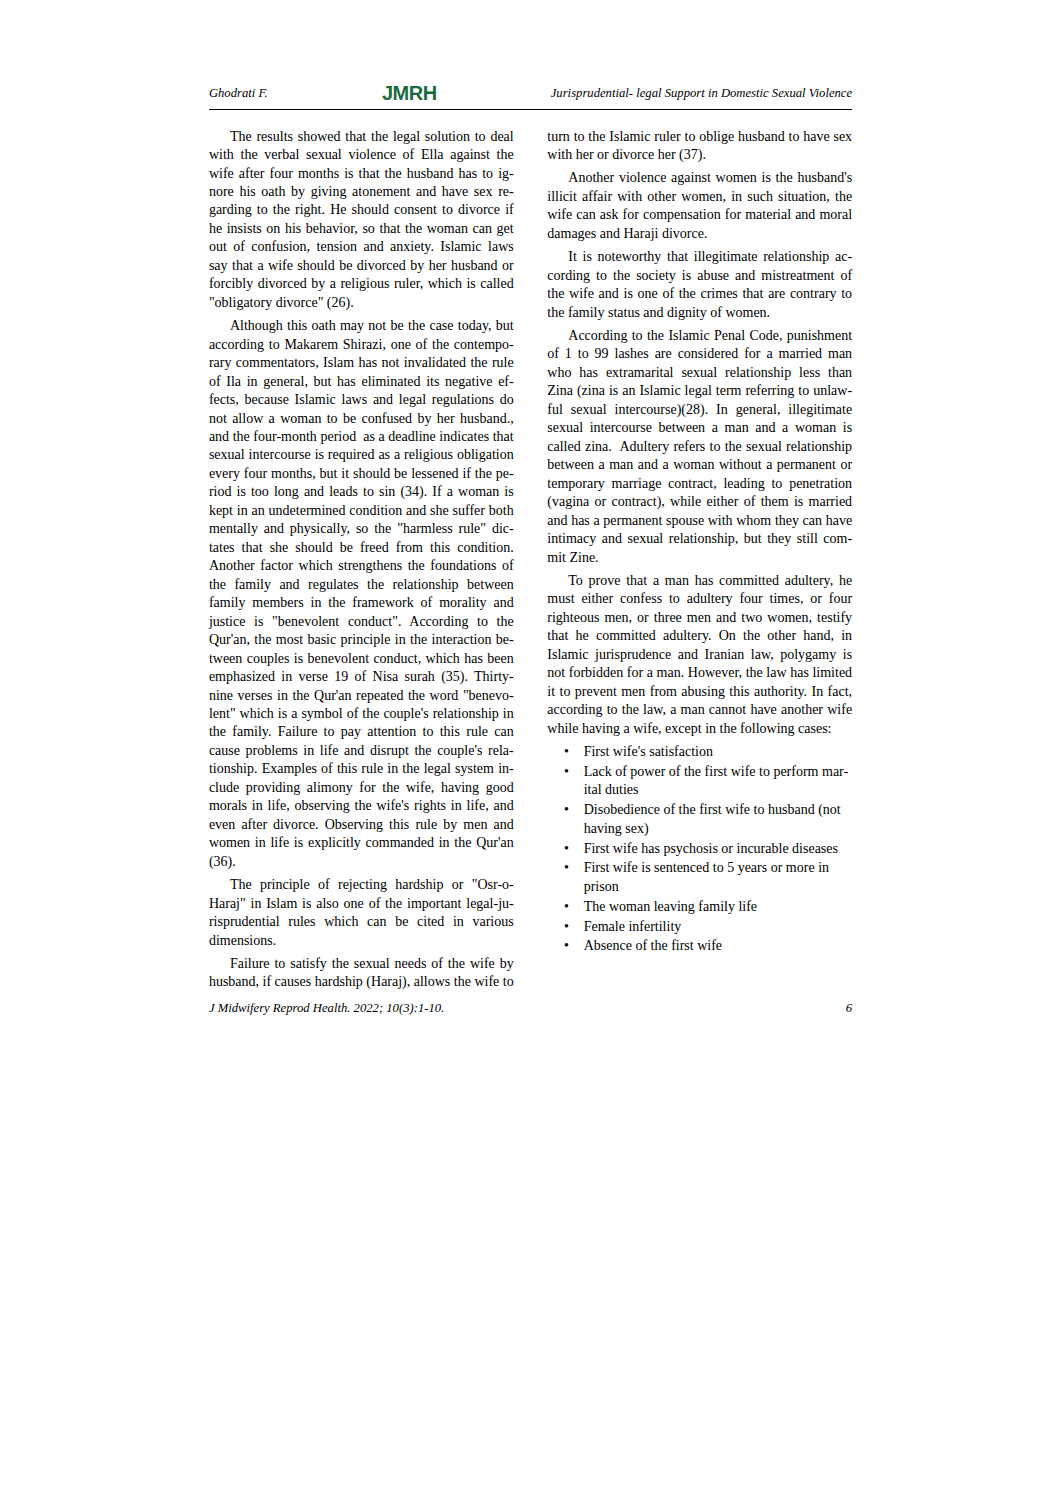Ghodrati F.
JM RH
Jurisprudential- legal Support in Domestic Sexual Violence
The results showed that the legal solution to deal with the verbal sexual violence of Ella against the wife after four months is that the husband has to ignore his oath by giving atonement and have sex regarding to the right. He should consent to divorce if he insists on his behavior, so that the woman can get out of confusion, tension and anxiety. Islamic laws say that a wife should be divorced by her husband or forcibly divorced by a religious ruler, which is called "obligatory divorce" (26).
Although this oath may not be the case today, but according to Makarem Shirazi, one of the contemporary commentators, Islam has not invalidated the rule of Ila in general, but has eliminated its negative effects, because Islamic laws and legal regulations do not allow a woman to be confused by her husband., and the four-month period as a deadline indicates that sexual intercourse is required as a religious obligation every four months, but it should be lessened if the period is too long and leads to sin (34). If a woman is kept in an undetermined condition and she suffer both mentally and physically, so the "harmless rule" dictates that she should be freed from this condition. Another factor which strengthens the foundations of the family and regulates the relationship between family members in the framework of morality and justice is "benevolent conduct". According to the Qur'an, the most basic principle in the interaction between couples is benevolent conduct, which has been emphasized in verse 19 of Nisa surah (35). Thirty-nine verses in the Qur'an repeated the word "benevolent" which is a symbol of the couple's relationship in the family. Failure to pay attention to this rule can cause problems in life and disrupt the couple's relationship. Examples of this rule in the legal system include providing alimony for the wife, having good morals in life, observing the wife's rights in life, and even after divorce. Observing this rule by men and women in life is explicitly commanded in the Qur'an (36).
The principle of rejecting hardship or "Osr-o-Haraj" in Islam is also one of the important legal-jurisprudential rules which can be cited in various dimensions.
Failure to satisfy the sexual needs of the wife by husband, if causes hardship (Haraj), allows the wife to turn to the Islamic ruler to oblige husband to have sex with her or divorce her (37).
Another violence against women is the husband's illicit affair with other women, in such situation, the wife can ask for compensation for material and moral damages and Haraji divorce.
It is noteworthy that illegitimate relationship according to the society is abuse and mistreatment of the wife and is one of the crimes that are contrary to the family status and dignity of women.
According to the Islamic Penal Code, punishment of 1 to 99 lashes are considered for a married man who has extramarital sexual relationship less than Zina (zina is an Islamic legal term referring to unlawful sexual intercourse)(28). In general, illegitimate sexual intercourse between a man and a woman is called zina. Adultery refers to the sexual relationship between a man and a woman without a permanent or temporary marriage contract, leading to penetration (vagina or contract), while either of them is married and has a permanent spouse with whom they can have intimacy and sexual relationship, but they still commit Zine.
To prove that a man has committed adultery, he must either confess to adultery four times, or four righteous men, or three men and two women, testify that he committed adultery. On the other hand, in Islamic jurisprudence and Iranian law, polygamy is not forbidden for a man. However, the law has limited it to prevent men from abusing this authority. In fact, according to the law, a man cannot have another wife while having a wife, except in the following cases:
First wife's satisfaction
Lack of power of the first wife to perform marital duties
Disobedience of the first wife to husband (not having sex)
First wife has psychosis or incurable diseases
First wife is sentenced to 5 years or more in prison
The woman leaving family life
Female infertility
Absence of the first wife
J Midwifery Reprod Health. 2022; 10(3):1-10.
6